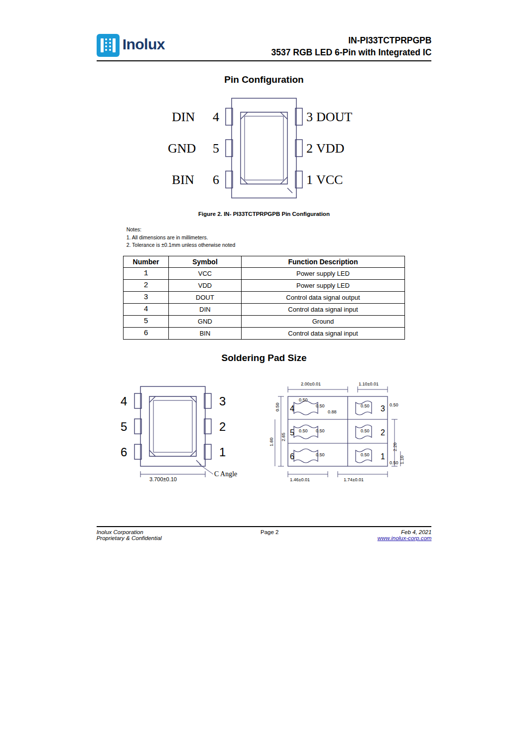Inolux
IN-PI33TCTPRPGPB
3537 RGB LED 6-Pin with Integrated IC
Pin Configuration
DIN 4 GND 5 BIN 6 3 DOUT 2 VDD 1 VCC
Figure 2. IN- PI33TCTPRPGPB Pin Configuration
Notes:
1. All dimensions are in millimeters.
2. Tolerance is ±0.1mm unless otherwise noted
| Number | Symbol | Function Description |
| --- | --- | --- |
| 1 | VCC | Power supply LED |
| 2 | VDD | Power supply LED |
| 3 | DOUT | Control data signal output |
| 4 | DIN | Control data signal input |
| 5 | GND | Ground |
| 6 | BIN | Control data signal input |
Soldering Pad Size
4 5 6 3 2 1 3.700±0.10 C Angle 2.00±0.01 1.10±0.01 1.46±0.01 1.74±0.01 0.50 0.50 0.88 0.50 0.50 0.50 0.50 0.50 0.50 0.50 0.50 0.50 1.60 2.65 2.20 1.10 4 5 6 3 2 1
Inolux Corporation
Proprietary & Confidential
Page 2
Feb 4, 2021
www.inolux-corp.com